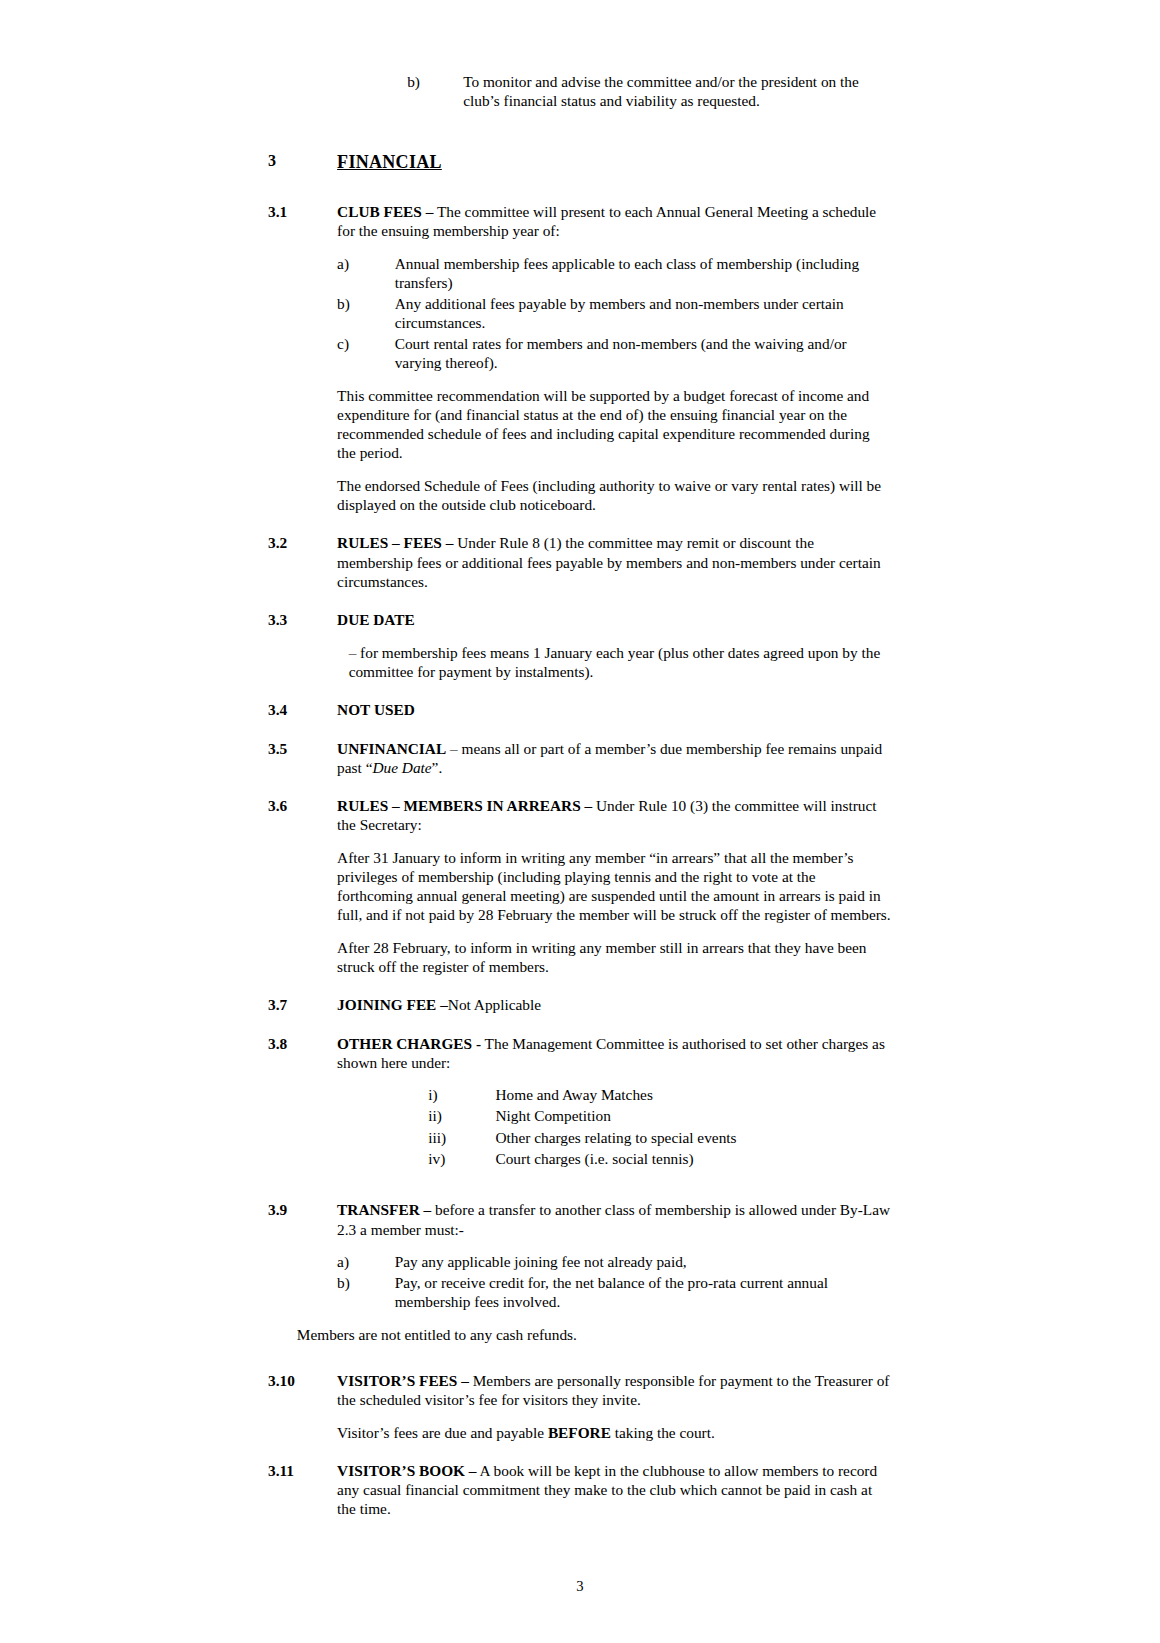b)
To monitor and advise the committee and/or the president on the club’s financial status and viability as requested.
3 FINANCIAL
3.1
CLUB FEES – The committee will present to each Annual General Meeting a schedule for the ensuing membership year of:
a) Annual membership fees applicable to each class of membership (including transfers)
b) Any additional fees payable by members and non-members under certain circumstances.
c) Court rental rates for members and non-members (and the waiving and/or varying thereof).
This committee recommendation will be supported by a budget forecast of income and expenditure for (and financial status at the end of) the ensuing financial year on the recommended schedule of fees and including capital expenditure recommended during the period.
The endorsed Schedule of Fees (including authority to waive or vary rental rates) will be displayed on the outside club noticeboard.
3.2
RULES – FEES – Under Rule 8 (1) the committee may remit or discount the membership fees or additional fees payable by members and non-members under certain circumstances.
3.3
DUE DATE
– for membership fees means 1 January each year (plus other dates agreed upon by the committee for payment by instalments).
3.4
NOT USED
3.5
UNFINANCIAL – means all or part of a member’s due membership fee remains unpaid past “Due Date”.
3.6
RULES – MEMBERS IN ARREARS – Under Rule 10 (3) the committee will instruct the Secretary:
After 31 January to inform in writing any member “in arrears” that all the member’s privileges of membership (including playing tennis and the right to vote at the forthcoming annual general meeting) are suspended until the amount in arrears is paid in full, and if not paid by 28 February the member will be struck off the register of members.
After 28 February, to inform in writing any member still in arrears that they have been struck off the register of members.
3.7
JOINING FEE –Not Applicable
3.8
OTHER CHARGES - The Management Committee is authorised to set other charges as shown here under:
i) Home and Away Matches
ii) Night Competition
iii) Other charges relating to special events
iv) Court charges (i.e. social tennis)
3.9
TRANSFER – before a transfer to another class of membership is allowed under By-Law 2.3 a member must:-
a) Pay any applicable joining fee not already paid,
b) Pay, or receive credit for, the net balance of the pro-rata current annual membership fees involved.
Members are not entitled to any cash refunds.
3.10
VISITOR’S FEES – Members are personally responsible for payment to the Treasurer of the scheduled visitor’s fee for visitors they invite.
Visitor’s fees are due and payable BEFORE taking the court.
3.11
VISITOR’S BOOK – A book will be kept in the clubhouse to allow members to record any casual financial commitment they make to the club which cannot be paid in cash at the time.
3